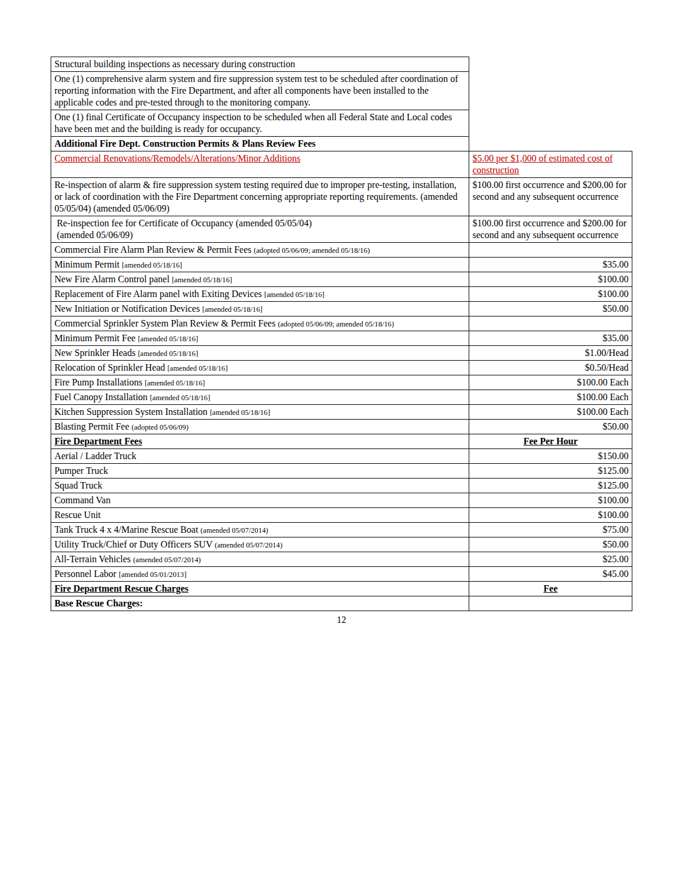| Structural building inspections as necessary during construction | |
| One (1) comprehensive alarm system and fire suppression system test to be scheduled after coordination of reporting information with the Fire Department, and after all components have been installed to the applicable codes and pre-tested through to the monitoring company. | |
| One (1) final Certificate of Occupancy inspection to be scheduled when all Federal State and Local codes have been met and the building is ready for occupancy. | |
| Additional Fire Dept. Construction Permits & Plans Review Fees | |
| Commercial Renovations/Remodels/Alterations/Minor Additions | $5.00 per $1,000 of estimated cost of construction |
| Re-inspection of alarm & fire suppression system testing required due to improper pre-testing, installation, or lack of coordination with the Fire Department concerning appropriate reporting requirements. (amended 05/05/04) (amended 05/06/09) | $100.00 first occurrence and $200.00 for second and any subsequent occurrence |
| Re-inspection fee for Certificate of Occupancy (amended 05/05/04) (amended 05/06/09) | $100.00 first occurrence and $200.00 for second and any subsequent occurrence |
| Commercial Fire Alarm Plan Review & Permit Fees (adopted 05/06/09; amended 05/18/16) | |
| Minimum Permit [amended 05/18/16] | $35.00 |
| New Fire Alarm Control panel [amended 05/18/16] | $100.00 |
| Replacement of Fire Alarm panel with Exiting Devices [amended 05/18/16] | $100.00 |
| New Initiation or Notification Devices [amended 05/18/16] | $50.00 |
| Commercial Sprinkler System Plan Review & Permit Fees (adopted 05/06/09; amended 05/18/16) | |
| Minimum Permit Fee [amended 05/18/16] | $35.00 |
| New Sprinkler Heads [amended 05/18/16] | $1.00/Head |
| Relocation of Sprinkler Head [amended 05/18/16] | $0.50/Head |
| Fire Pump Installations [amended 05/18/16] | $100.00 Each |
| Fuel Canopy Installation [amended 05/18/16] | $100.00 Each |
| Kitchen Suppression System Installation [amended 05/18/16] | $100.00 Each |
| Blasting Permit Fee (adopted 05/06/09) | $50.00 |
| Fire Department Fees | Fee Per Hour |
| Aerial / Ladder Truck | $150.00 |
| Pumper Truck | $125.00 |
| Squad Truck | $125.00 |
| Command Van | $100.00 |
| Rescue Unit | $100.00 |
| Tank Truck 4 x 4/Marine Rescue Boat (amended 05/07/2014) | $75.00 |
| Utility Truck/Chief or Duty Officers SUV (amended 05/07/2014) | $50.00 |
| All-Terrain Vehicles (amended 05/07/2014) | $25.00 |
| Personnel Labor [amended 05/01/2013] | $45.00 |
| Fire Department Rescue Charges | Fee |
| Base Rescue Charges: | |
12